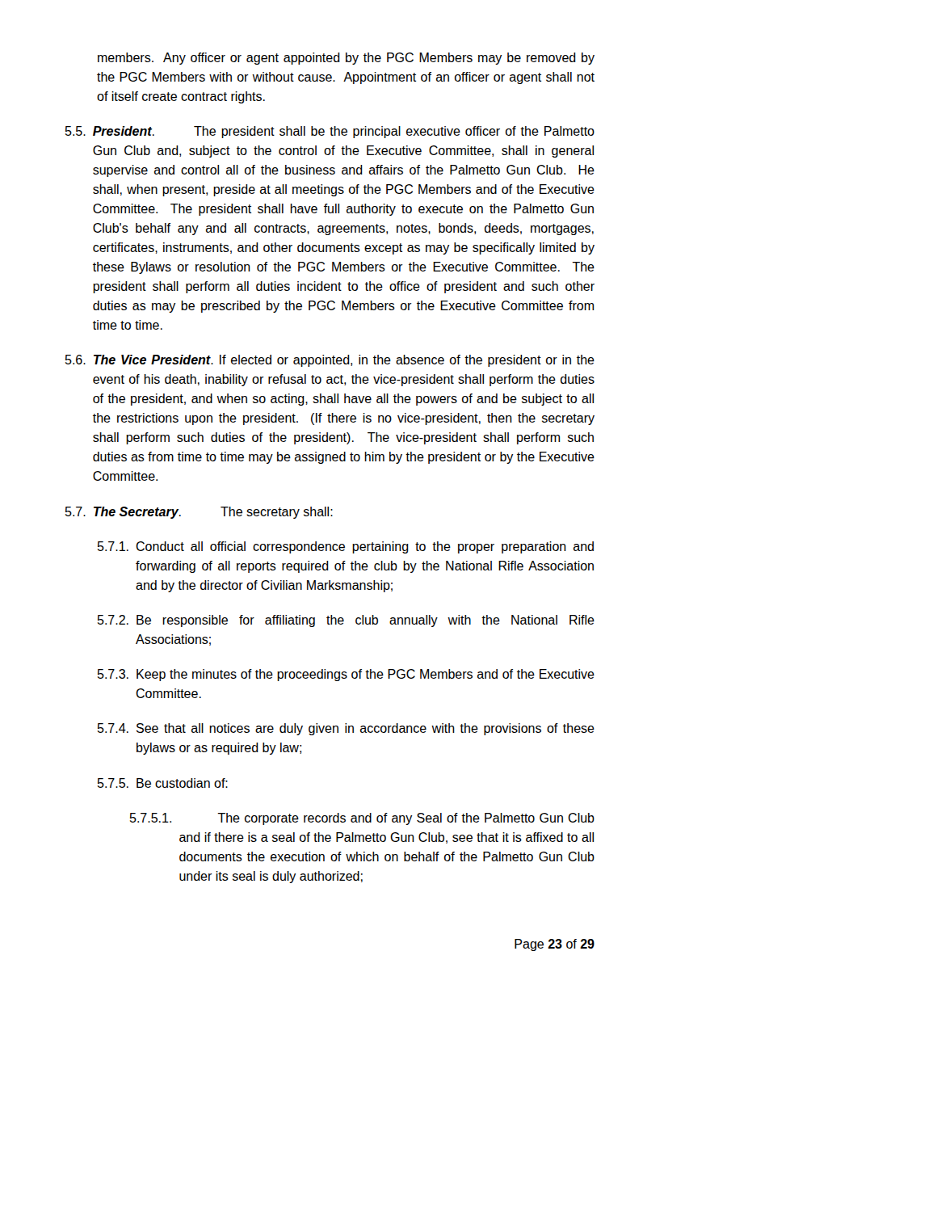members. Any officer or agent appointed by the PGC Members may be removed by the PGC Members with or without cause. Appointment of an officer or agent shall not of itself create contract rights.
5.5.
President. The president shall be the principal executive officer of the Palmetto Gun Club and, subject to the control of the Executive Committee, shall in general supervise and control all of the business and affairs of the Palmetto Gun Club. He shall, when present, preside at all meetings of the PGC Members and of the Executive Committee. The president shall have full authority to execute on the Palmetto Gun Club's behalf any and all contracts, agreements, notes, bonds, deeds, mortgages, certificates, instruments, and other documents except as may be specifically limited by these Bylaws or resolution of the PGC Members or the Executive Committee. The president shall perform all duties incident to the office of president and such other duties as may be prescribed by the PGC Members or the Executive Committee from time to time.
5.6.
The Vice President. If elected or appointed, in the absence of the president or in the event of his death, inability or refusal to act, the vice-president shall perform the duties of the president, and when so acting, shall have all the powers of and be subject to all the restrictions upon the president. (If there is no vice-president, then the secretary shall perform such duties of the president). The vice-president shall perform such duties as from time to time may be assigned to him by the president or by the Executive Committee.
5.7.
The Secretary. The secretary shall:
5.7.1.
Conduct all official correspondence pertaining to the proper preparation and forwarding of all reports required of the club by the National Rifle Association and by the director of Civilian Marksmanship;
5.7.2.
Be responsible for affiliating the club annually with the National Rifle Associations;
5.7.3.
Keep the minutes of the proceedings of the PGC Members and of the Executive Committee.
5.7.4.
See that all notices are duly given in accordance with the provisions of these bylaws or as required by law;
5.7.5.
Be custodian of:
5.7.5.1.
The corporate records and of any Seal of the Palmetto Gun Club and if there is a seal of the Palmetto Gun Club, see that it is affixed to all documents the execution of which on behalf of the Palmetto Gun Club under its seal is duly authorized;
Page 23 of 29